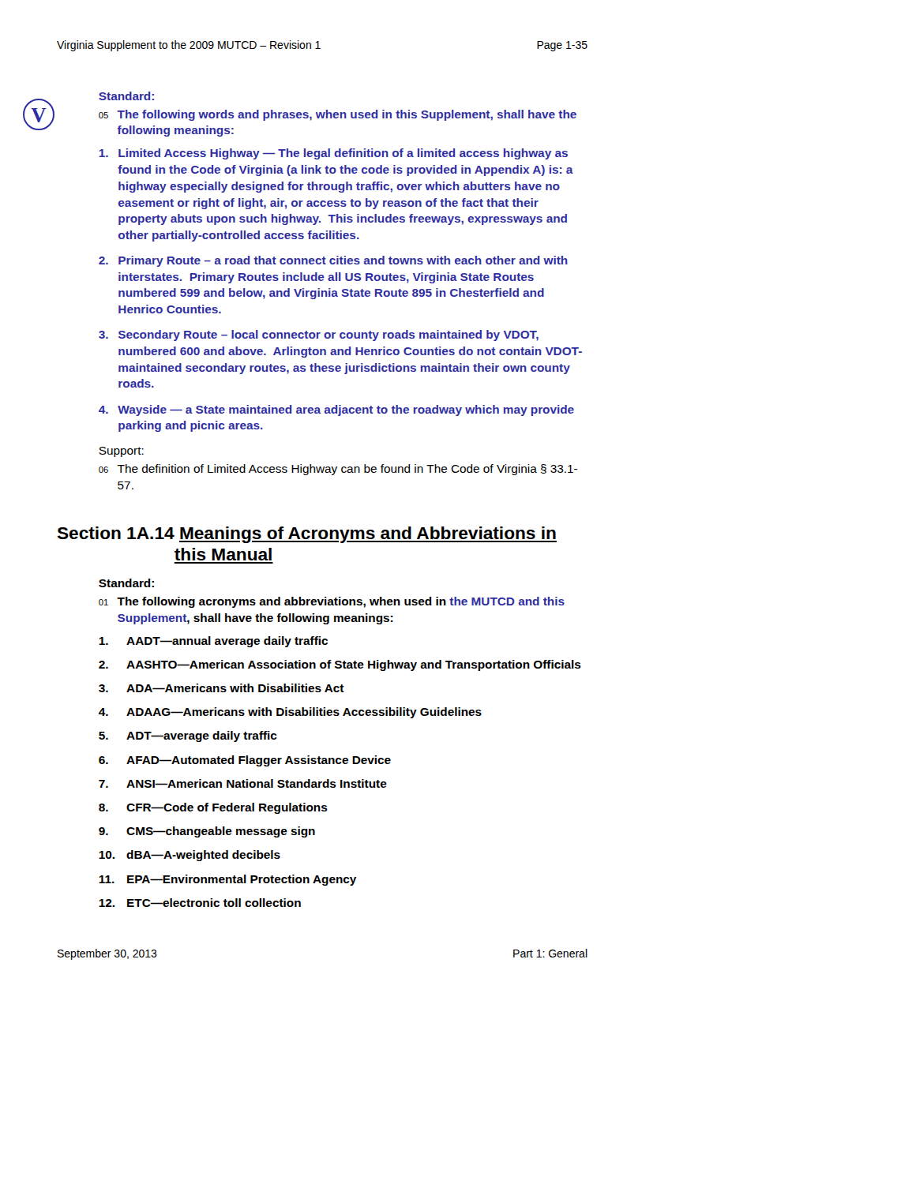V
Virginia Supplement to the 2009 MUTCD – Revision 1
Page 1-35
Standard:
05
The following words and phrases, when used in this Supplement, shall have the following meanings:
1. Limited Access Highway — The legal definition of a limited access highway as found in the Code of Virginia (a link to the code is provided in Appendix A) is: a highway especially designed for through traffic, over which abutters have no easement or right of light, air, or access to by reason of the fact that their property abuts upon such highway. This includes freeways, expressways and other partially-controlled access facilities.
2. Primary Route – a road that connect cities and towns with each other and with interstates. Primary Routes include all US Routes, Virginia State Routes numbered 599 and below, and Virginia State Route 895 in Chesterfield and Henrico Counties.
3. Secondary Route – local connector or county roads maintained by VDOT, numbered 600 and above. Arlington and Henrico Counties do not contain VDOT-maintained secondary routes, as these jurisdictions maintain their own county roads.
4. Wayside — a State maintained area adjacent to the roadway which may provide parking and picnic areas.
Support:
06
The definition of Limited Access Highway can be found in The Code of Virginia § 33.1-57.
Section 1A.14 Meanings of Acronyms and Abbreviations in this Manual
Standard:
01
The following acronyms and abbreviations, when used in the MUTCD and this Supplement, shall have the following meanings:
1. AADT—annual average daily traffic
2. AASHTO—American Association of State Highway and Transportation Officials
3. ADA—Americans with Disabilities Act
4. ADAAG—Americans with Disabilities Accessibility Guidelines
5. ADT—average daily traffic
6. AFAD—Automated Flagger Assistance Device
7. ANSI—American National Standards Institute
8. CFR—Code of Federal Regulations
9. CMS—changeable message sign
10. dBA—A-weighted decibels
11. EPA—Environmental Protection Agency
12. ETC—electronic toll collection
September 30, 2013
Part 1: General